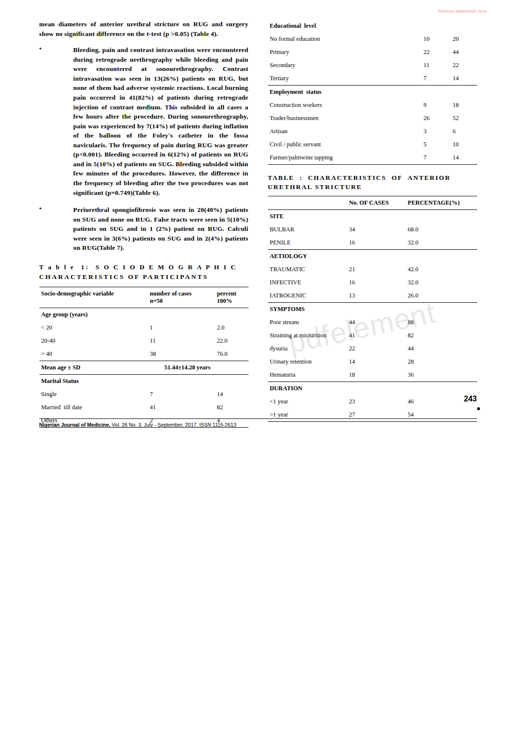Remove Watermark Now
pdfelement
mean diameters of anterior urethral stricture on RUG and surgery show no significant difference on the t-test (p >0.05) (Table 4).
Bleeding, pain and contrast intravasation were encountered during retrograde urethrography while bleeding and pain were encountered at sonourethrography. Contrast intravasation was seen in 13(26%) patients on RUG, but none of them had adverse systemic reactions. Local burning pain occurred in 41(82%) of patients during retrograde injection of contrast medium. This subsided in all cases a few hours after the procedure. During sonourethrography, pain was experienced by 7(14%) of patients during inflation of the balloon of the Foley's catheter in the fossa navicularis. The frequency of pain during RUG was greater (p<0.001). Bleeding occurred in 6(12%) of patients on RUG and in 5(10%) of patients on SUG. Bleeding subsided within few minutes of the procedures. However, the difference in the frequency of bleeding after the two procedures was not significant (p=0.749)(Table 6).
Periurethral spongiofibrosis was seen in 20(40%) patients on SUG and none on RUG. False tracts were seen in 5(10%) patients on SUG and in 1 (2%) patient on RUG. Calculi were seen in 3(6%) patients on SUG and in 2(4%) patients on RUG(Table 7).
T a b l e 1: S O C I O D E M O G R A P H I C CHARACTERISTICS OF PARTICIPANTS
| Socio-demographic variable | number of cases n=50 | percent 100% |
| Age group (years) | | |
| < 20 | 1 | 2.0 |
| 20-40 | 11 | 22.0 |
| > 40 | 38 | 76.0 |
| Mean age ± SD | 51.44±14.28 years |
| Marital Status | | |
| Single | 7 | 14 |
| Married till date | 41 | 82 |
| Others | 2 | 4 |
| Educational level | | |
| No formal education | 10 | 20 |
| Primary | 22 | 44 |
| Secondary | 11 | 22 |
| Tertiary | 7 | 14 |
| Employment status | | |
| Construction workers | 9 | 18 |
| Trader/businessmen | 26 | 52 |
| Artisan | 3 | 6 |
| Civil / public servant | 5 | 10 |
| Farmer/palmwine tapping | 7 | 14 |
TABLE : CHARACTERISTICS OF ANTERIOR URETHRAL STRICTURE
| | No. OF CASES | PERCENTAGE(%) |
| SITE | | |
| BULBAR | 34 | 68.0 |
| PENILE | 16 | 32.0 |
| AETIOLOGY | | |
| TRAUMATIC | 21 | 42.0 |
| INFECTIVE | 16 | 32.0 |
| IATROGENIC | 13 | 26.0 |
| SYMPTOMS | | |
| Poor stream | 44 | 88 |
| Straining at micturition | 41 | 82 |
| dysuria | 22 | 44 |
| Urinary retention | 14 | 28 |
| Hematuria | 18 | 36 |
| DURATION | | |
| <1 year | 23 | 46 |
| >1 year | 27 | 54 |
243
Nigerian Journal of Medicine, Vol. 26 No. 3, July - September, 2017, ISSN 1115-2613